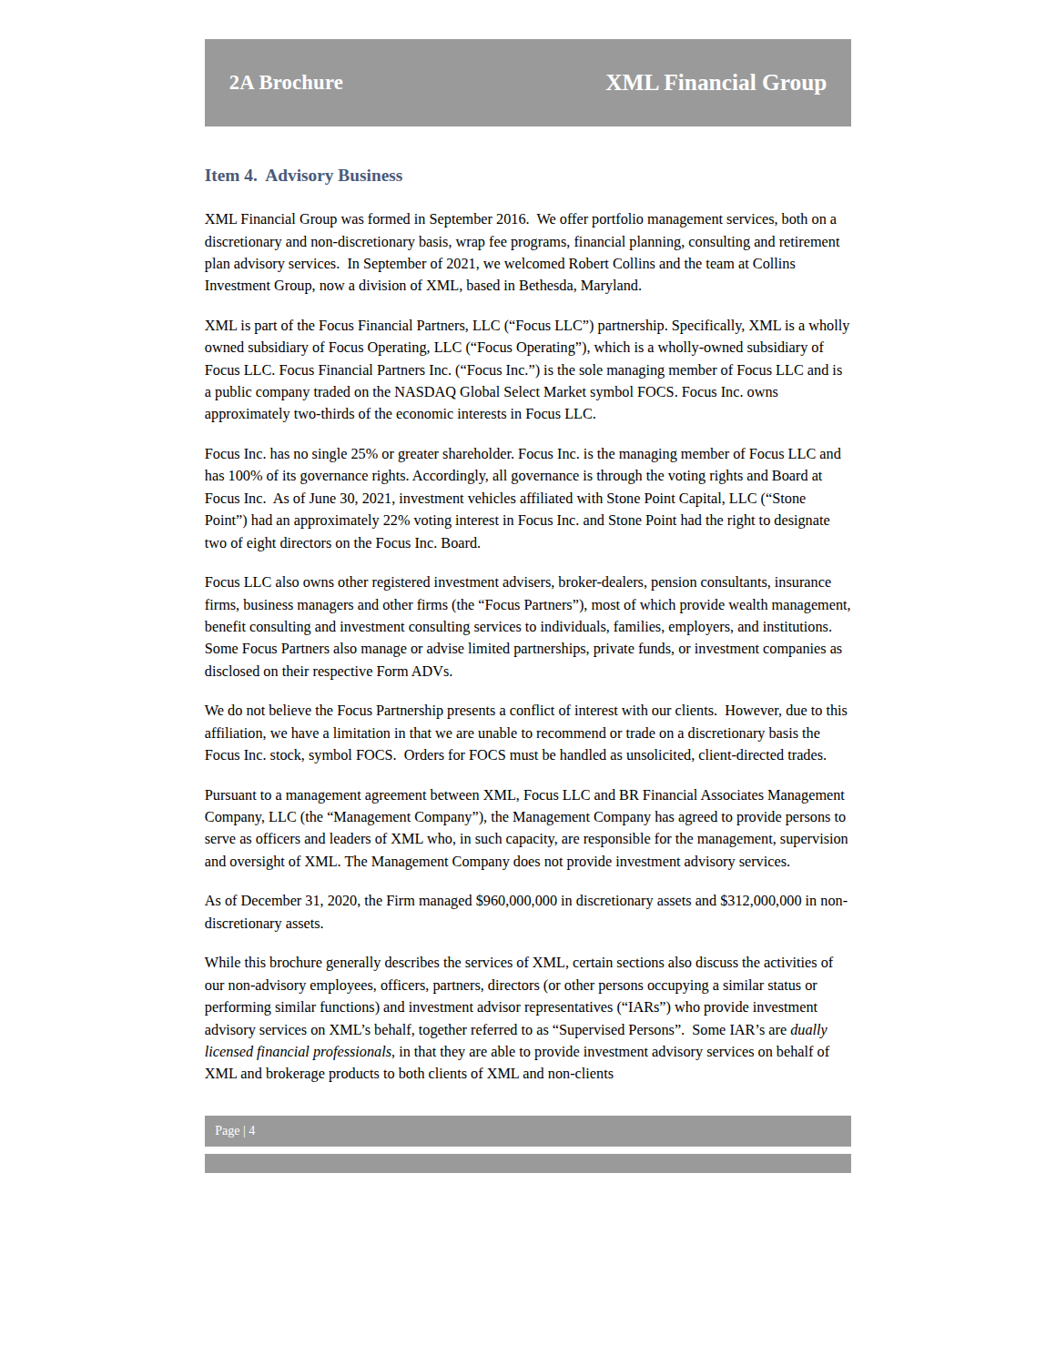2A Brochure
XML Financial Group
Item 4. Advisory Business
XML Financial Group was formed in September 2016. We offer portfolio management services, both on a discretionary and non-discretionary basis, wrap fee programs, financial planning, consulting and retirement plan advisory services. In September of 2021, we welcomed Robert Collins and the team at Collins Investment Group, now a division of XML, based in Bethesda, Maryland.
XML is part of the Focus Financial Partners, LLC (“Focus LLC”) partnership. Specifically, XML is a wholly owned subsidiary of Focus Operating, LLC (“Focus Operating”), which is a wholly-owned subsidiary of Focus LLC. Focus Financial Partners Inc. (“Focus Inc.”) is the sole managing member of Focus LLC and is a public company traded on the NASDAQ Global Select Market symbol FOCS. Focus Inc. owns approximately two-thirds of the economic interests in Focus LLC.
Focus Inc. has no single 25% or greater shareholder. Focus Inc. is the managing member of Focus LLC and has 100% of its governance rights. Accordingly, all governance is through the voting rights and Board at Focus Inc. As of June 30, 2021, investment vehicles affiliated with Stone Point Capital, LLC (“Stone Point”) had an approximately 22% voting interest in Focus Inc. and Stone Point had the right to designate two of eight directors on the Focus Inc. Board.
Focus LLC also owns other registered investment advisers, broker-dealers, pension consultants, insurance firms, business managers and other firms (the “Focus Partners”), most of which provide wealth management, benefit consulting and investment consulting services to individuals, families, employers, and institutions. Some Focus Partners also manage or advise limited partnerships, private funds, or investment companies as disclosed on their respective Form ADVs.
We do not believe the Focus Partnership presents a conflict of interest with our clients. However, due to this affiliation, we have a limitation in that we are unable to recommend or trade on a discretionary basis the Focus Inc. stock, symbol FOCS. Orders for FOCS must be handled as unsolicited, client-directed trades.
Pursuant to a management agreement between XML, Focus LLC and BR Financial Associates Management Company, LLC (the “Management Company”), the Management Company has agreed to provide persons to serve as officers and leaders of XML who, in such capacity, are responsible for the management, supervision and oversight of XML. The Management Company does not provide investment advisory services.
As of December 31, 2020, the Firm managed $960,000,000 in discretionary assets and $312,000,000 in non-discretionary assets.
While this brochure generally describes the services of XML, certain sections also discuss the activities of our non-advisory employees, officers, partners, directors (or other persons occupying a similar status or performing similar functions) and investment advisor representatives (“IARs”) who provide investment advisory services on XML’s behalf, together referred to as “Supervised Persons”. Some IAR’s are dually licensed financial professionals, in that they are able to provide investment advisory services on behalf of XML and brokerage products to both clients of XML and non-clients
Page | 4